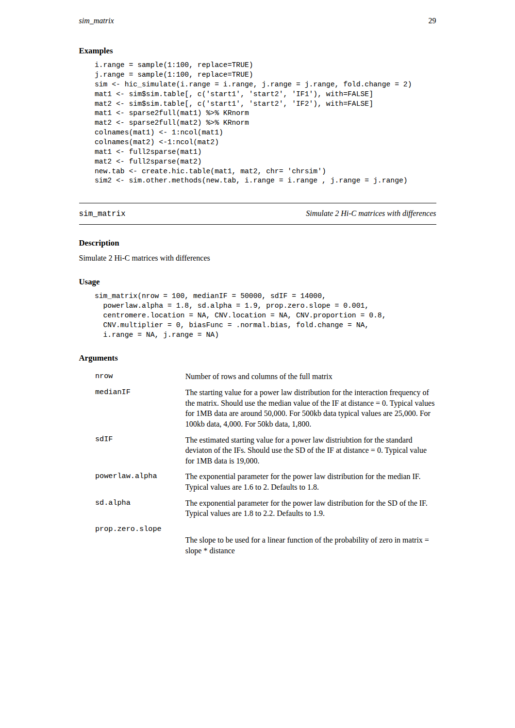sim_matrix 29
Examples
i.range = sample(1:100, replace=TRUE)
j.range = sample(1:100, replace=TRUE)
sim <- hic_simulate(i.range = i.range, j.range = j.range, fold.change = 2)
mat1 <- sim$sim.table[, c('start1', 'start2', 'IF1'), with=FALSE]
mat2 <- sim$sim.table[, c('start1', 'start2', 'IF2'), with=FALSE]
mat1 <- sparse2full(mat1) %>% KRnorm
mat2 <- sparse2full(mat2) %>% KRnorm
colnames(mat1) <- 1:ncol(mat1)
colnames(mat2) <-1:ncol(mat2)
mat1 <- full2sparse(mat1)
mat2 <- full2sparse(mat2)
new.tab <- create.hic.table(mat1, mat2, chr= 'chrsim')
sim2 <- sim.other.methods(new.tab, i.range = i.range , j.range = j.range)
sim_matrix Simulate 2 Hi-C matrices with differences
Description
Simulate 2 Hi-C matrices with differences
Usage
sim_matrix(nrow = 100, medianIF = 50000, sdIF = 14000,
  powerlaw.alpha = 1.8, sd.alpha = 1.9, prop.zero.slope = 0.001,
  centromere.location = NA, CNV.location = NA, CNV.proportion = 0.8,
  CNV.multiplier = 0, biasFunc = .normal.bias, fold.change = NA,
  i.range = NA, j.range = NA)
Arguments
nrow
Number of rows and columns of the full matrix
medianIF
The starting value for a power law distribution for the interaction frequency of the matrix. Should use the median value of the IF at distance = 0. Typical values for 1MB data are around 50,000. For 500kb data typical values are 25,000. For 100kb data, 4,000. For 50kb data, 1,800.
sdIF
The estimated starting value for a power law distriubtion for the standard deviaton of the IFs. Should use the SD of the IF at distance = 0. Typical value for 1MB data is 19,000.
powerlaw.alpha
The exponential parameter for the power law distribution for the median IF. Typical values are 1.6 to 2. Defaults to 1.8.
sd.alpha
The exponential parameter for the power law distribution for the SD of the IF. Typical values are 1.8 to 2.2. Defaults to 1.9.
prop.zero.slope
The slope to be used for a linear function of the probability of zero in matrix = slope * distance